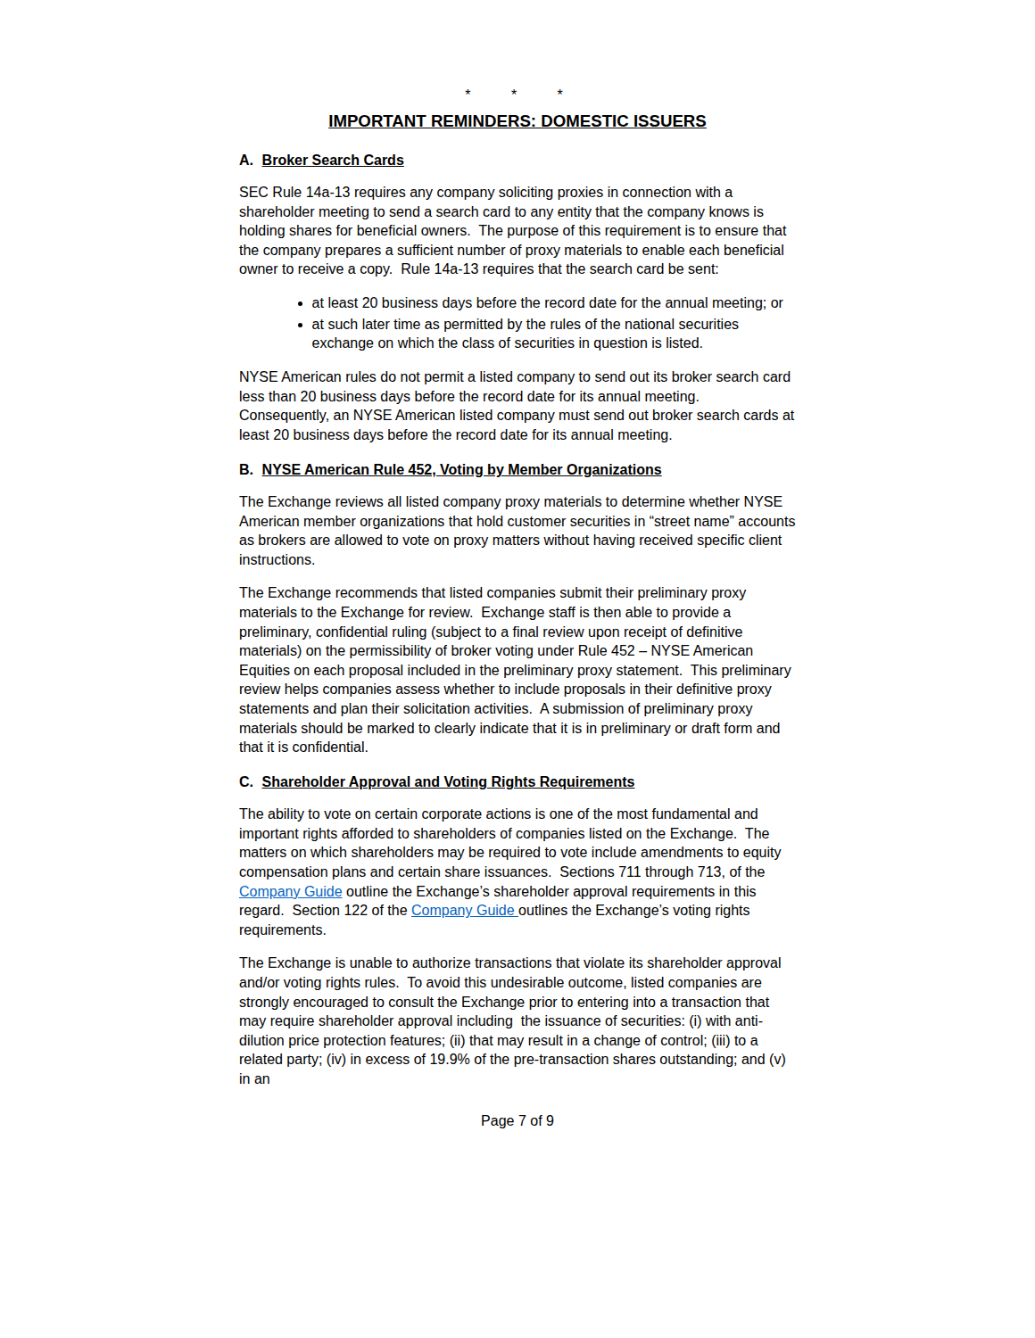* * *
IMPORTANT REMINDERS: DOMESTIC ISSUERS
A. Broker Search Cards
SEC Rule 14a-13 requires any company soliciting proxies in connection with a shareholder meeting to send a search card to any entity that the company knows is holding shares for beneficial owners. The purpose of this requirement is to ensure that the company prepares a sufficient number of proxy materials to enable each beneficial owner to receive a copy. Rule 14a-13 requires that the search card be sent:
at least 20 business days before the record date for the annual meeting; or
at such later time as permitted by the rules of the national securities exchange on which the class of securities in question is listed.
NYSE American rules do not permit a listed company to send out its broker search card less than 20 business days before the record date for its annual meeting. Consequently, an NYSE American listed company must send out broker search cards at least 20 business days before the record date for its annual meeting.
B. NYSE American Rule 452, Voting by Member Organizations
The Exchange reviews all listed company proxy materials to determine whether NYSE American member organizations that hold customer securities in “street name” accounts as brokers are allowed to vote on proxy matters without having received specific client instructions.
The Exchange recommends that listed companies submit their preliminary proxy materials to the Exchange for review. Exchange staff is then able to provide a preliminary, confidential ruling (subject to a final review upon receipt of definitive materials) on the permissibility of broker voting under Rule 452 – NYSE American Equities on each proposal included in the preliminary proxy statement. This preliminary review helps companies assess whether to include proposals in their definitive proxy statements and plan their solicitation activities. A submission of preliminary proxy materials should be marked to clearly indicate that it is in preliminary or draft form and that it is confidential.
C. Shareholder Approval and Voting Rights Requirements
The ability to vote on certain corporate actions is one of the most fundamental and important rights afforded to shareholders of companies listed on the Exchange. The matters on which shareholders may be required to vote include amendments to equity compensation plans and certain share issuances. Sections 711 through 713, of the Company Guide outline the Exchange’s shareholder approval requirements in this regard. Section 122 of the Company Guide outlines the Exchange’s voting rights requirements.
The Exchange is unable to authorize transactions that violate its shareholder approval and/or voting rights rules. To avoid this undesirable outcome, listed companies are strongly encouraged to consult the Exchange prior to entering into a transaction that may require shareholder approval including the issuance of securities: (i) with anti-dilution price protection features; (ii) that may result in a change of control; (iii) to a related party; (iv) in excess of 19.9% of the pre-transaction shares outstanding; and (v) in an
Page 7 of 9